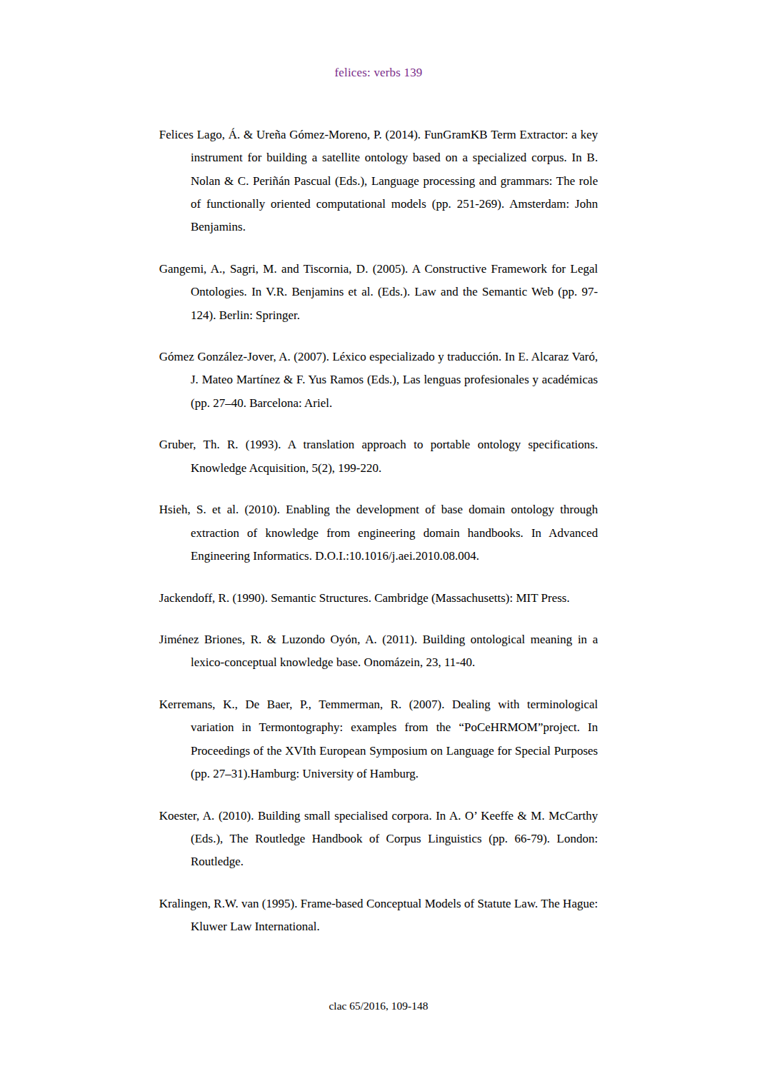felices: verbs 139
Felices Lago, Á. & Ureña Gómez-Moreno, P. (2014). FunGramKB Term Extractor: a key instrument for building a satellite ontology based on a specialized corpus. In B. Nolan & C. Periñán Pascual (Eds.), Language processing and grammars: The role of functionally oriented computational models (pp. 251-269). Amsterdam: John Benjamins.
Gangemi, A., Sagri, M. and Tiscornia, D. (2005). A Constructive Framework for Legal Ontologies. In V.R. Benjamins et al. (Eds.). Law and the Semantic Web (pp. 97-124). Berlin: Springer.
Gómez González-Jover, A. (2007). Léxico especializado y traducción. In E. Alcaraz Varó, J. Mateo Martínez & F. Yus Ramos (Eds.), Las lenguas profesionales y académicas (pp. 27–40. Barcelona: Ariel.
Gruber, Th. R. (1993). A translation approach to portable ontology specifications. Knowledge Acquisition, 5(2), 199-220.
Hsieh, S. et al. (2010). Enabling the development of base domain ontology through extraction of knowledge from engineering domain handbooks. In Advanced Engineering Informatics. D.O.I.:10.1016/j.aei.2010.08.004.
Jackendoff, R. (1990). Semantic Structures. Cambridge (Massachusetts): MIT Press.
Jiménez Briones, R. & Luzondo Oyón, A. (2011). Building ontological meaning in a lexico-conceptual knowledge base. Onomázein, 23, 11-40.
Kerremans, K., De Baer, P., Temmerman, R. (2007). Dealing with terminological variation in Termontography: examples from the “PoCeHRMOM”project. In Proceedings of the XVIth European Symposium on Language for Special Purposes (pp. 27–31).Hamburg: University of Hamburg.
Koester, A. (2010). Building small specialised corpora. In A. O’ Keeffe & M. McCarthy (Eds.), The Routledge Handbook of Corpus Linguistics (pp. 66-79). London: Routledge.
Kralingen, R.W. van (1995). Frame-based Conceptual Models of Statute Law. The Hague: Kluwer Law International.
clac 65/2016, 109-148